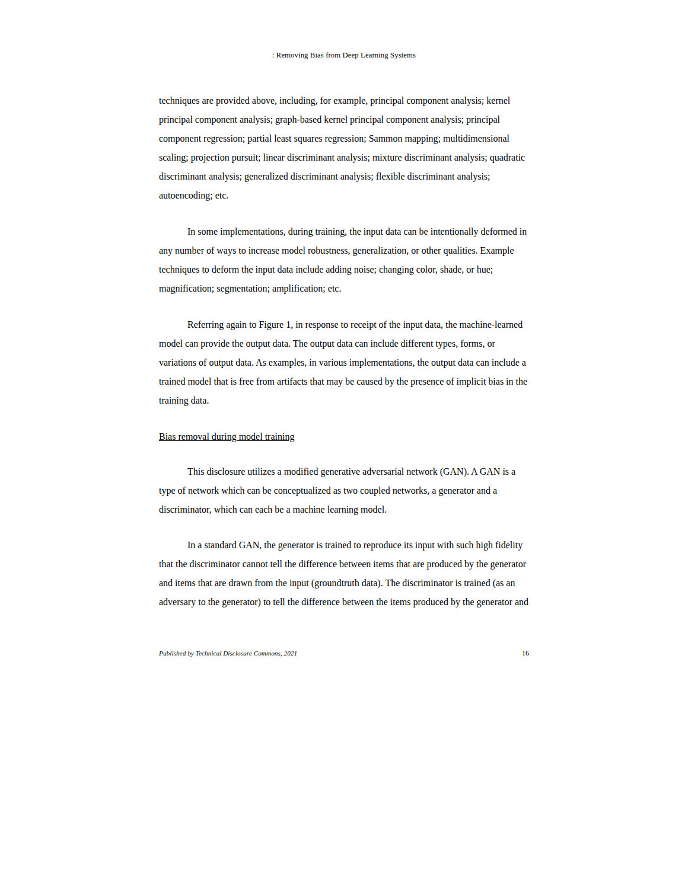: Removing Bias from Deep Learning Systems
techniques are provided above, including, for example, principal component analysis; kernel principal component analysis; graph-based kernel principal component analysis; principal component regression; partial least squares regression; Sammon mapping; multidimensional scaling; projection pursuit; linear discriminant analysis; mixture discriminant analysis; quadratic discriminant analysis; generalized discriminant analysis; flexible discriminant analysis; autoencoding; etc.
In some implementations, during training, the input data can be intentionally deformed in any number of ways to increase model robustness, generalization, or other qualities. Example techniques to deform the input data include adding noise; changing color, shade, or hue; magnification; segmentation; amplification; etc.
Referring again to Figure 1, in response to receipt of the input data, the machine-learned model can provide the output data. The output data can include different types, forms, or variations of output data. As examples, in various implementations, the output data can include a trained model that is free from artifacts that may be caused by the presence of implicit bias in the training data.
Bias removal during model training
This disclosure utilizes a modified generative adversarial network (GAN). A GAN is a type of network which can be conceptualized as two coupled networks, a generator and a discriminator, which can each be a machine learning model.
In a standard GAN, the generator is trained to reproduce its input with such high fidelity that the discriminator cannot tell the difference between items that are produced by the generator and items that are drawn from the input (groundtruth data). The discriminator is trained (as an adversary to the generator) to tell the difference between the items produced by the generator and
Published by Technical Disclosure Commons, 2021
16